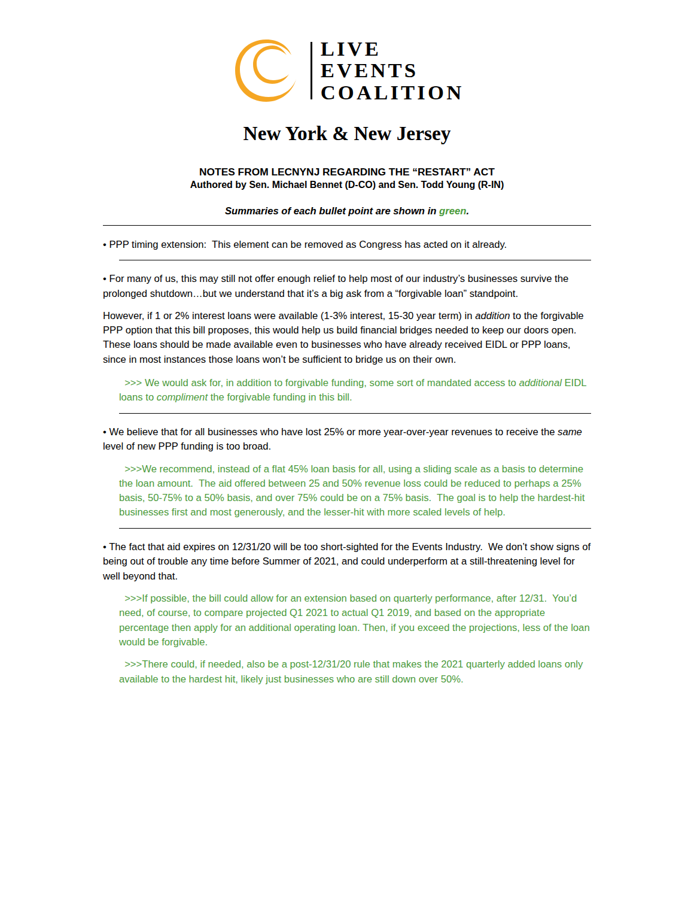LIVE
EVENTS
COALITION
New York & New Jersey
NOTES FROM LECNYNJ REGARDING THE “RESTART” ACT Authored by Sen. Michael Bennet (D-CO) and Sen. Todd Young (R-IN)
Summaries of each bullet point are shown in green.
• PPP timing extension: This element can be removed as Congress has acted on it already.
• For many of us, this may still not offer enough relief to help most of our industry’s businesses survive the prolonged shutdown…but we understand that it’s a big ask from a “forgivable loan” standpoint.
However, if 1 or 2% interest loans were available (1-3% interest, 15-30 year term) in addition to the forgivable PPP option that this bill proposes, this would help us build financial bridges needed to keep our doors open. These loans should be made available even to businesses who have already received EIDL or PPP loans, since in most instances those loans won’t be sufficient to bridge us on their own.
>>> We would ask for, in addition to forgivable funding, some sort of mandated access to additional EIDL loans to compliment the forgivable funding in this bill.
• We believe that for all businesses who have lost 25% or more year-over-year revenues to receive the same level of new PPP funding is too broad.
>>>We recommend, instead of a flat 45% loan basis for all, using a sliding scale as a basis to determine the loan amount. The aid offered between 25 and 50% revenue loss could be reduced to perhaps a 25% basis, 50-75% to a 50% basis, and over 75% could be on a 75% basis. The goal is to help the hardest-hit businesses first and most generously, and the lesser-hit with more scaled levels of help.
• The fact that aid expires on 12/31/20 will be too short-sighted for the Events Industry. We don’t show signs of being out of trouble any time before Summer of 2021, and could underperform at a still-threatening level for well beyond that.
>>>If possible, the bill could allow for an extension based on quarterly performance, after 12/31. You’d need, of course, to compare projected Q1 2021 to actual Q1 2019, and based on the appropriate percentage then apply for an additional operating loan. Then, if you exceed the projections, less of the loan would be forgivable.
>>>There could, if needed, also be a post-12/31/20 rule that makes the 2021 quarterly added loans only available to the hardest hit, likely just businesses who are still down over 50%.